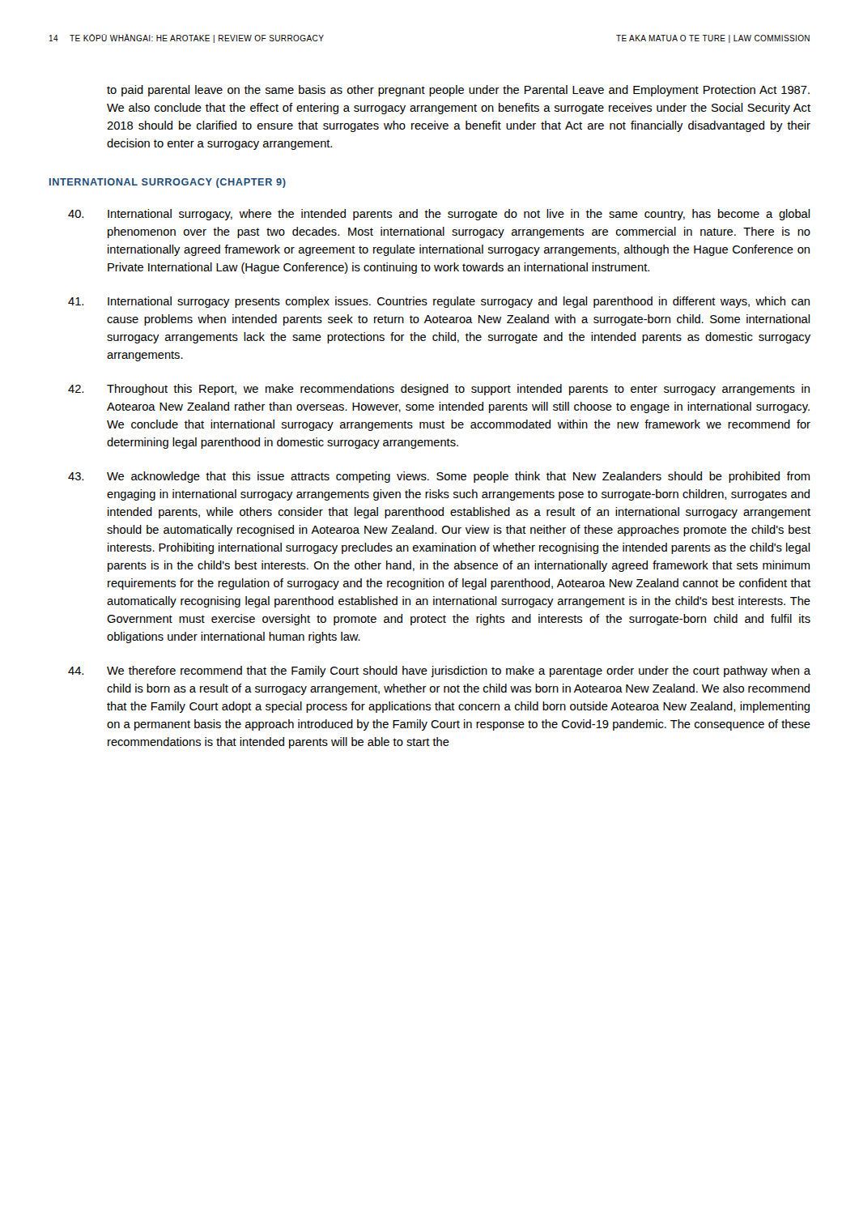14 TE KŌPŪ WHĀNGAI: HE AROTAKE | REVIEW OF SURROGACY
TE AKA MATUA O TE TURE | LAW COMMISSION
to paid parental leave on the same basis as other pregnant people under the Parental Leave and Employment Protection Act 1987. We also conclude that the effect of entering a surrogacy arrangement on benefits a surrogate receives under the Social Security Act 2018 should be clarified to ensure that surrogates who receive a benefit under that Act are not financially disadvantaged by their decision to enter a surrogacy arrangement.
International surrogacy (Chapter 9)
International surrogacy, where the intended parents and the surrogate do not live in the same country, has become a global phenomenon over the past two decades. Most international surrogacy arrangements are commercial in nature. There is no internationally agreed framework or agreement to regulate international surrogacy arrangements, although the Hague Conference on Private International Law (Hague Conference) is continuing to work towards an international instrument.
International surrogacy presents complex issues. Countries regulate surrogacy and legal parenthood in different ways, which can cause problems when intended parents seek to return to Aotearoa New Zealand with a surrogate-born child. Some international surrogacy arrangements lack the same protections for the child, the surrogate and the intended parents as domestic surrogacy arrangements.
Throughout this Report, we make recommendations designed to support intended parents to enter surrogacy arrangements in Aotearoa New Zealand rather than overseas. However, some intended parents will still choose to engage in international surrogacy. We conclude that international surrogacy arrangements must be accommodated within the new framework we recommend for determining legal parenthood in domestic surrogacy arrangements.
We acknowledge that this issue attracts competing views. Some people think that New Zealanders should be prohibited from engaging in international surrogacy arrangements given the risks such arrangements pose to surrogate-born children, surrogates and intended parents, while others consider that legal parenthood established as a result of an international surrogacy arrangement should be automatically recognised in Aotearoa New Zealand. Our view is that neither of these approaches promote the child's best interests. Prohibiting international surrogacy precludes an examination of whether recognising the intended parents as the child's legal parents is in the child's best interests. On the other hand, in the absence of an internationally agreed framework that sets minimum requirements for the regulation of surrogacy and the recognition of legal parenthood, Aotearoa New Zealand cannot be confident that automatically recognising legal parenthood established in an international surrogacy arrangement is in the child's best interests. The Government must exercise oversight to promote and protect the rights and interests of the surrogate-born child and fulfil its obligations under international human rights law.
We therefore recommend that the Family Court should have jurisdiction to make a parentage order under the court pathway when a child is born as a result of a surrogacy arrangement, whether or not the child was born in Aotearoa New Zealand. We also recommend that the Family Court adopt a special process for applications that concern a child born outside Aotearoa New Zealand, implementing on a permanent basis the approach introduced by the Family Court in response to the Covid-19 pandemic. The consequence of these recommendations is that intended parents will be able to start the